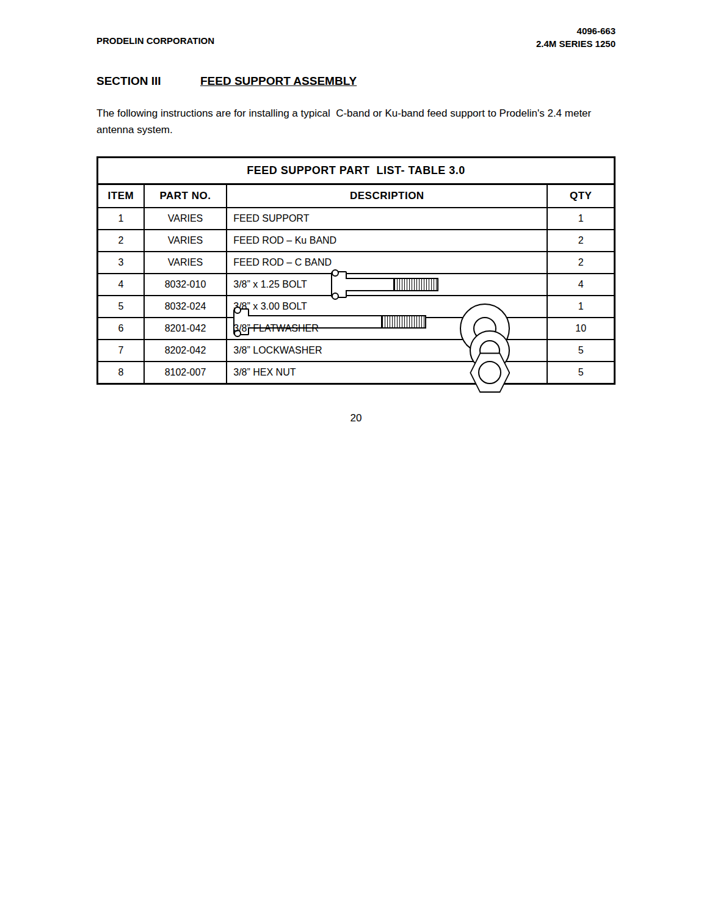PRODELIN CORPORATION
4096-663
2.4M SERIES 1250
SECTION III FEED SUPPORT ASSEMBLY
The following instructions are for installing a typical C-band or Ku-band feed support to Prodelin's 2.4 meter antenna system.
FEED SUPPORT PART LIST- TABLE 3.0
| ITEM | PART NO. | DESCRIPTION | QTY |
| --- | --- | --- | --- |
| 1 | VARIES | FEED SUPPORT | 1 |
| 2 | VARIES | FEED ROD – Ku BAND | 2 |
| 3 | VARIES | FEED ROD – C BAND | 2 |
| 4 | 8032-010 | 3/8” x 1.25 BOLT | 4 |
| 5 | 8032-024 | 3/8” x 3.00 BOLT | 1 |
| 6 | 8201-042 | 3/8” FLATWASHER | 10 |
| 7 | 8202-042 | 3/8” LOCKWASHER | 5 |
| 8 | 8102-007 | 3/8” HEX NUT | 5 |
20